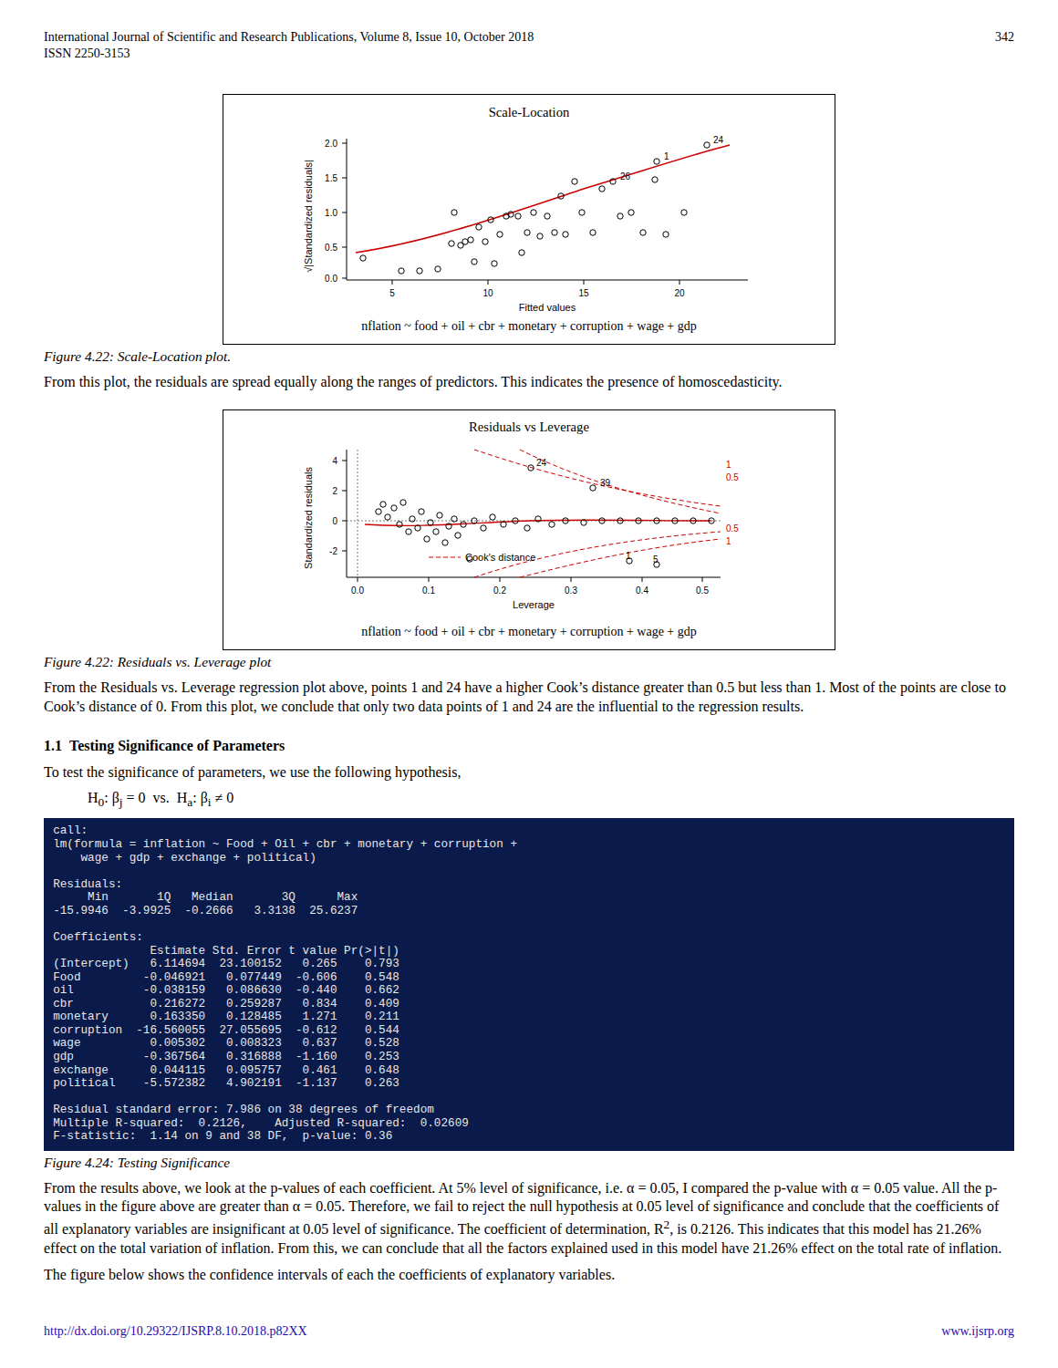International Journal of Scientific and Research Publications, Volume 8, Issue 10, October 2018
ISSN 2250-3153
342
Scale-Location
2.0 1.5 1.0 0.5 0.0 5 10 15 20 24 1 26 √|Standardized residuals| Fitted values
nflation ~ food + oil + cbr + monetary + corruption + wage + gdp
Figure 4.22: Scale-Location plot.
From this plot, the residuals are spread equally along the ranges of predictors. This indicates the presence of homoscedasticity.
Residuals vs Leverage
4 2 0 -2 0.0 0.1 0.2 0.3 0.4 0.5 24 39 1 5 Cook's distance 1 0.5 0.5 1 Standardized residuals Leverage
nflation ~ food + oil + cbr + monetary + corruption + wage + gdp
Figure 4.22: Residuals vs. Leverage plot
From the Residuals vs. Leverage regression plot above, points 1 and 24 have a higher Cook’s distance greater than 0.5 but less than 1. Most of the points are close to Cook’s distance of 0. From this plot, we conclude that only two data points of 1 and 24 are the influential to the regression results.
1.1 Testing Significance of Parameters
To test the significance of parameters, we use the following hypothesis,
H0: βj = 0 vs. Ha: βi ≠ 0
call: lm(formula = inflation ~ Food + Oil + cbr + monetary + corruption + wage + gdp + exchange + political) Residuals: Min 1Q Median 3Q Max -15.9946 -3.9925 -0.2666 3.3138 25.6237 Coefficients: Estimate Std. Error t value Pr(>|t|) (Intercept) 6.114694 23.100152 0.265 0.793 Food -0.046921 0.077449 -0.606 0.548 oil -0.038159 0.086630 -0.440 0.662 cbr 0.216272 0.259287 0.834 0.409 monetary 0.163350 0.128485 1.271 0.211 corruption -16.560055 27.055695 -0.612 0.544 wage 0.005302 0.008323 0.637 0.528 gdp -0.367564 0.316888 -1.160 0.253 exchange 0.044115 0.095757 0.461 0.648 political -5.572382 4.902191 -1.137 0.263 Residual standard error: 7.986 on 38 degrees of freedom Multiple R-squared: 0.2126, Adjusted R-squared: 0.02609 F-statistic: 1.14 on 9 and 38 DF, p-value: 0.36
Figure 4.24: Testing Significance
From the results above, we look at the p-values of each coefficient. At 5% level of significance, i.e. α = 0.05, I compared the p-value with α = 0.05 value. All the p-values in the figure above are greater than α = 0.05. Therefore, we fail to reject the null hypothesis at 0.05 level of significance and conclude that the coefficients of all explanatory variables are insignificant at 0.05 level of significance. The coefficient of determination, R2, is 0.2126. This indicates that this model has 21.26% effect on the total variation of inflation. From this, we can conclude that all the factors explained used in this model have 21.26% effect on the total rate of inflation.
The figure below shows the confidence intervals of each the coefficients of explanatory variables.
http://dx.doi.org/10.29322/IJSRP.8.10.2018.p82XX
www.ijsrp.org